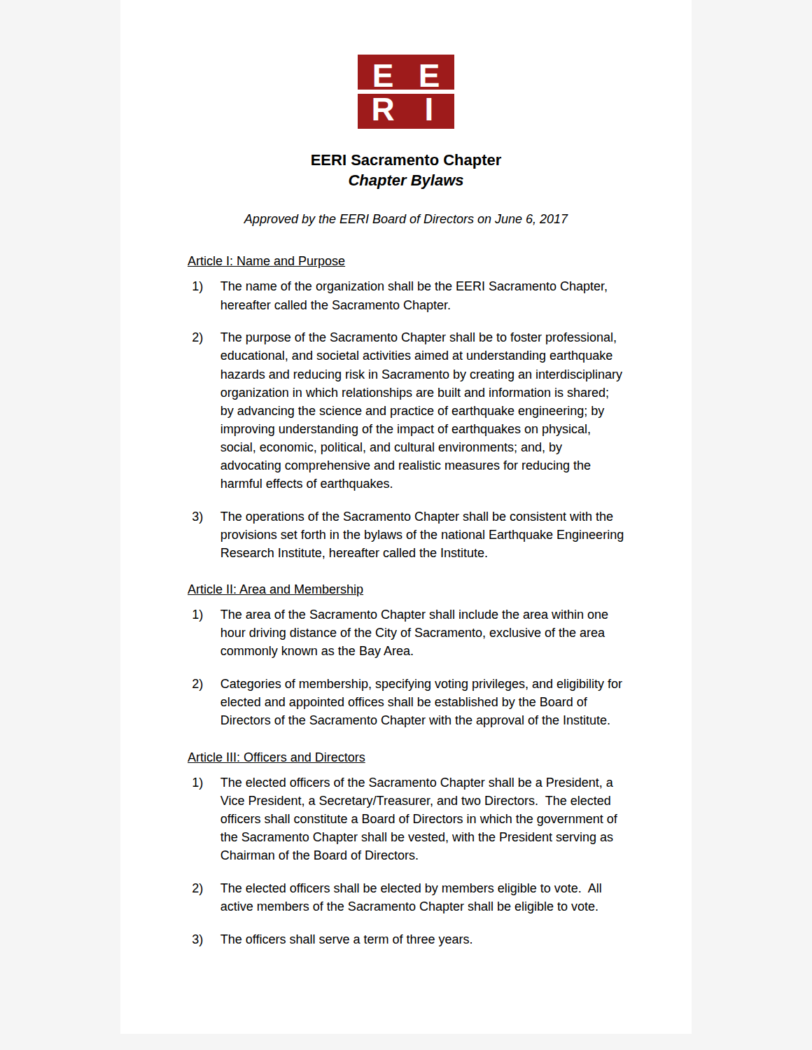E E R I
EERI Sacramento Chapter
Chapter Bylaws
Approved by the EERI Board of Directors on June 6, 2017
Article I: Name and Purpose
The name of the organization shall be the EERI Sacramento Chapter, hereafter called the Sacramento Chapter.
The purpose of the Sacramento Chapter shall be to foster professional, educational, and societal activities aimed at understanding earthquake hazards and reducing risk in Sacramento by creating an interdisciplinary organization in which relationships are built and information is shared; by advancing the science and practice of earthquake engineering; by improving understanding of the impact of earthquakes on physical, social, economic, political, and cultural environments; and, by advocating comprehensive and realistic measures for reducing the harmful effects of earthquakes.
The operations of the Sacramento Chapter shall be consistent with the provisions set forth in the bylaws of the national Earthquake Engineering Research Institute, hereafter called the Institute.
Article II: Area and Membership
The area of the Sacramento Chapter shall include the area within one hour driving distance of the City of Sacramento, exclusive of the area commonly known as the Bay Area.
Categories of membership, specifying voting privileges, and eligibility for elected and appointed offices shall be established by the Board of Directors of the Sacramento Chapter with the approval of the Institute.
Article III: Officers and Directors
The elected officers of the Sacramento Chapter shall be a President, a Vice President, a Secretary/Treasurer, and two Directors. The elected officers shall constitute a Board of Directors in which the government of the Sacramento Chapter shall be vested, with the President serving as Chairman of the Board of Directors.
The elected officers shall be elected by members eligible to vote. All active members of the Sacramento Chapter shall be eligible to vote.
The officers shall serve a term of three years.